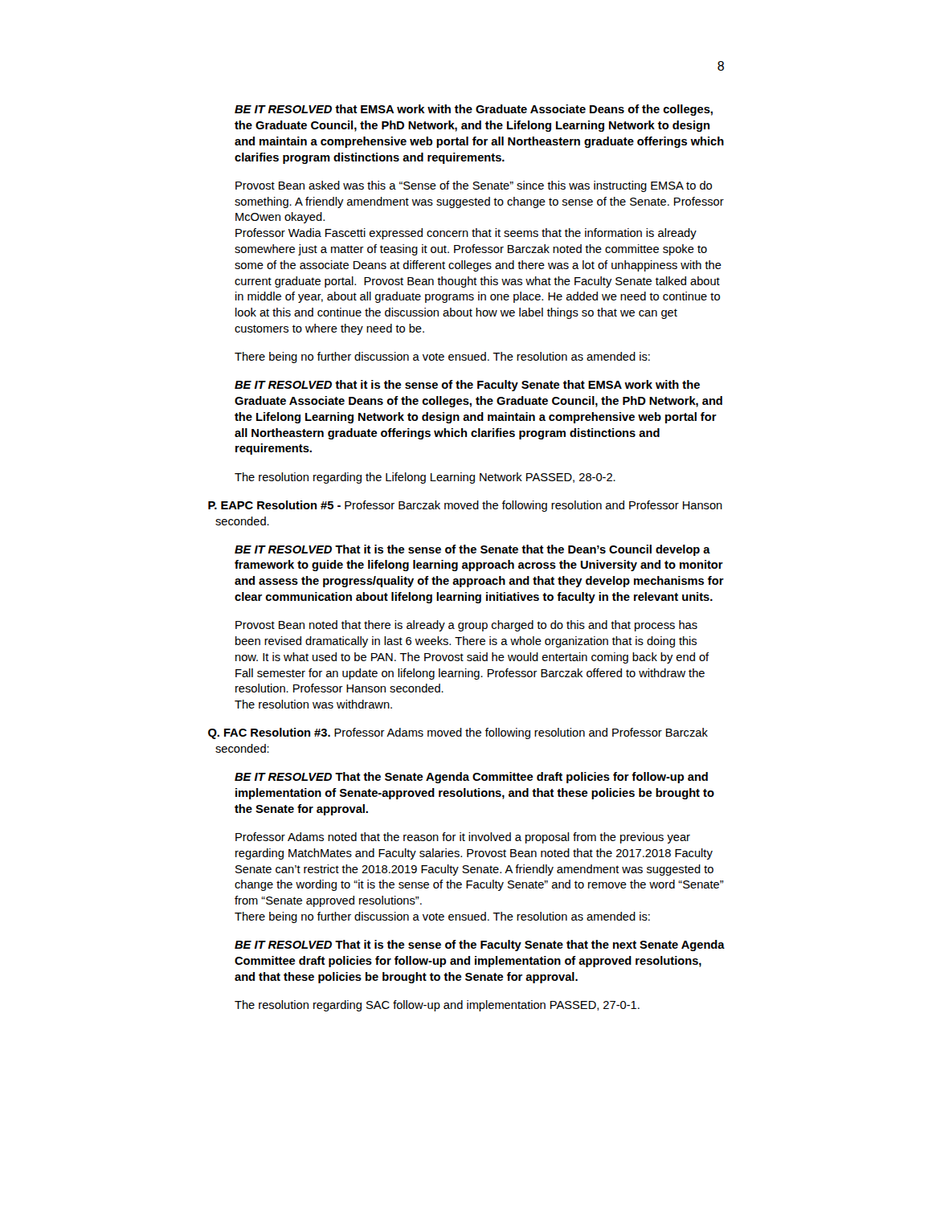8
BE IT RESOLVED that EMSA work with the Graduate Associate Deans of the colleges, the Graduate Council, the PhD Network, and the Lifelong Learning Network to design and maintain a comprehensive web portal for all Northeastern graduate offerings which clarifies program distinctions and requirements.
Provost Bean asked was this a “Sense of the Senate” since this was instructing EMSA to do something. A friendly amendment was suggested to change to sense of the Senate. Professor McOwen okayed.
Professor Wadia Fascetti expressed concern that it seems that the information is already somewhere just a matter of teasing it out. Professor Barczak noted the committee spoke to some of the associate Deans at different colleges and there was a lot of unhappiness with the current graduate portal. Provost Bean thought this was what the Faculty Senate talked about in middle of year, about all graduate programs in one place. He added we need to continue to look at this and continue the discussion about how we label things so that we can get customers to where they need to be.
There being no further discussion a vote ensued. The resolution as amended is:
BE IT RESOLVED that it is the sense of the Faculty Senate that EMSA work with the Graduate Associate Deans of the colleges, the Graduate Council, the PhD Network, and the Lifelong Learning Network to design and maintain a comprehensive web portal for all Northeastern graduate offerings which clarifies program distinctions and requirements.
The resolution regarding the Lifelong Learning Network PASSED, 28-0-2.
P. EAPC Resolution #5 - Professor Barczak moved the following resolution and Professor Hanson seconded.
BE IT RESOLVED That it is the sense of the Senate that the Dean’s Council develop a framework to guide the lifelong learning approach across the University and to monitor and assess the progress/quality of the approach and that they develop mechanisms for clear communication about lifelong learning initiatives to faculty in the relevant units.
Provost Bean noted that there is already a group charged to do this and that process has been revised dramatically in last 6 weeks. There is a whole organization that is doing this now. It is what used to be PAN. The Provost said he would entertain coming back by end of Fall semester for an update on lifelong learning. Professor Barczak offered to withdraw the resolution. Professor Hanson seconded.
The resolution was withdrawn.
Q. FAC Resolution #3. Professor Adams moved the following resolution and Professor Barczak seconded:
BE IT RESOLVED That the Senate Agenda Committee draft policies for follow-up and implementation of Senate-approved resolutions, and that these policies be brought to the Senate for approval.
Professor Adams noted that the reason for it involved a proposal from the previous year regarding MatchMates and Faculty salaries. Provost Bean noted that the 2017.2018 Faculty Senate can’t restrict the 2018.2019 Faculty Senate. A friendly amendment was suggested to change the wording to “it is the sense of the Faculty Senate” and to remove the word “Senate” from “Senate approved resolutions”.
There being no further discussion a vote ensued. The resolution as amended is:
BE IT RESOLVED That it is the sense of the Faculty Senate that the next Senate Agenda Committee draft policies for follow-up and implementation of approved resolutions, and that these policies be brought to the Senate for approval.
The resolution regarding SAC follow-up and implementation PASSED, 27-0-1.